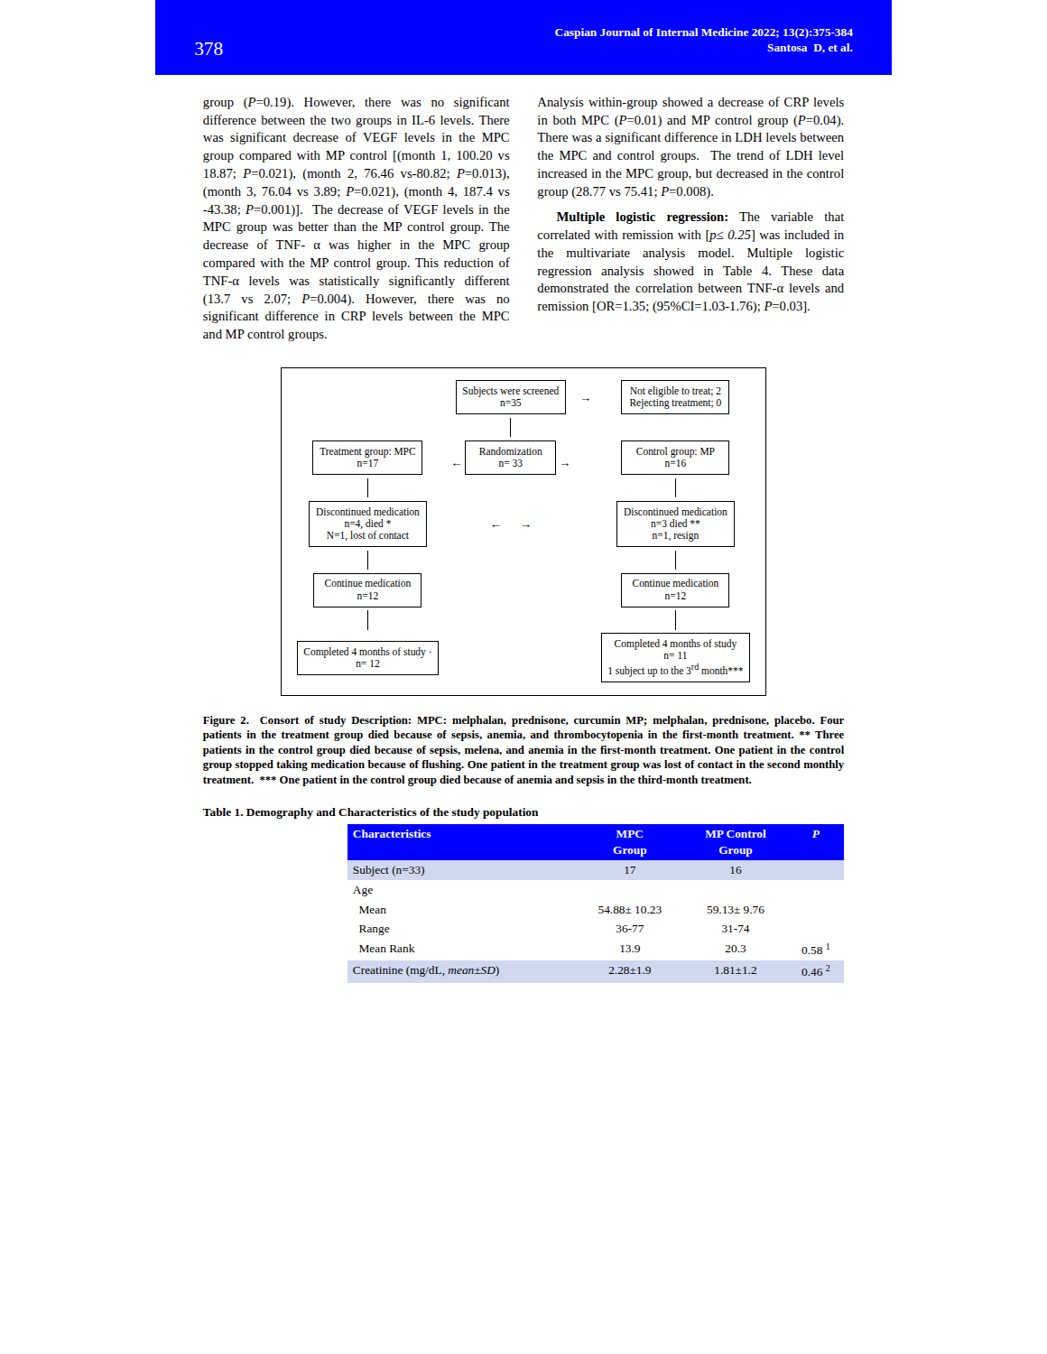378
Caspian Journal of Internal Medicine 2022; 13(2):375-384
Santosa D, et al.
group (P=0.19). However, there was no significant difference between the two groups in IL-6 levels. There was significant decrease of VEGF levels in the MPC group compared with MP control [(month 1, 100.20 vs 18.87; P=0.021), (month 2, 76.46 vs-80.82; P=0.013), (month 3, 76.04 vs 3.89; P=0.021), (month 4, 187.4 vs -43.38; P=0.001)]. The decrease of VEGF levels in the MPC group was better than the MP control group. The decrease of TNF- α was higher in the MPC group compared with the MP control group. This reduction of TNF-α levels was statistically significantly different (13.7 vs 2.07; P=0.004). However, there was no significant difference in CRP levels between the MPC and MP control groups.
Analysis within-group showed a decrease of CRP levels in both MPC (P=0.01) and MP control group (P=0.04). There was a significant difference in LDH levels between the MPC and control groups. The trend of LDH level increased in the MPC group, but decreased in the control group (28.77 vs 75.41; P=0.008).
Multiple logistic regression: The variable that correlated with remission with [p≤ 0.25] was included in the multivariate analysis model. Multiple logistic regression analysis showed in Table 4. These data demonstrated the correlation between TNF-α levels and remission [OR=1.35; (95%CI=1.03-1.76); P=0.03].
| | Subjects were screened n=35 | → | Not eligible to treat; 2 Rejecting treatment; 0 |
| Treatment group: MPC n=17 | ← Randomization n= 33 → | | Control group: MP n=16 |
| Discontinued medication n=4, died * N=1, lost of contact | ← → | | Discontinued medication n=3 died ** n=1, resign |
| Continue medication n=12 | | | Continue medication n=12 |
| Completed 4 months of study · n= 12 | | | Completed 4 months of study n= 11 1 subject up to the 3 rd month*** |
Figure 2. Consort of study Description: MPC: melphalan, prednisone, curcumin MP; melphalan, prednisone, placebo. Four patients in the treatment group died because of sepsis, anemia, and thrombocytopenia in the first-month treatment. ** Three patients in the control group died because of sepsis, melena, and anemia in the first-month treatment. One patient in the control group stopped taking medication because of flushing. One patient in the treatment group was lost of contact in the second monthly treatment. *** One patient in the control group died because of anemia and sepsis in the third-month treatment.
Table 1. Demography and Characteristics of the study population
| | Characteristics | MPC Group | MP Control Group | P |
| --- | --- | --- | --- | --- |
| | Subject (n=33) | 17 | 16 | |
| | Age | | | |
| | Mean | 54.88± 10.23 | 59.13± 9.76 | |
| | Range | 36-77 | 31-74 | |
| | Mean Rank | 13.9 | 20.3 | 0.58 1 |
| | Creatinine (mg/dL, mean±SD ) | 2.28±1.9 | 1.81±1.2 | 0.46 2 |